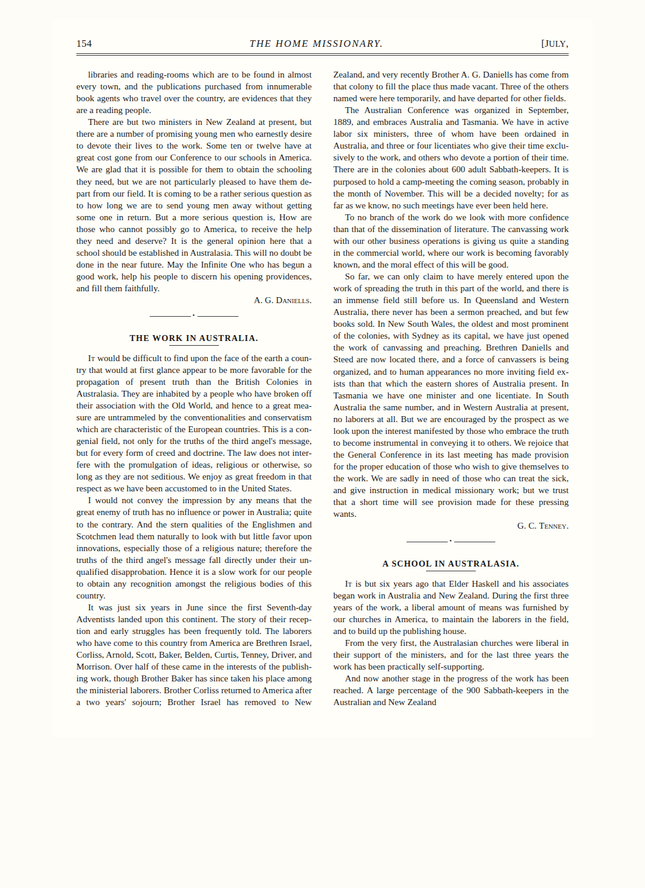154 THE HOME MISSIONARY. [JULY,
libraries and reading-rooms which are to be found in almost every town, and the publications purchased from innumerable book agents who travel over the country, are evidences that they are a reading people.
There are but two ministers in New Zealand at present, but there are a number of promising young men who earnestly desire to devote their lives to the work. Some ten or twelve have at great cost gone from our Conference to our schools in America. We are glad that it is possible for them to obtain the schooling they need, but we are not particularly pleased to have them depart from our field. It is coming to be a rather serious question as to how long we are to send young men away without getting some one in return. But a more serious question is, How are those who cannot possibly go to America, to receive the help they need and deserve? It is the general opinion here that a school should be established in Australasia. This will no doubt be done in the near future. May the Infinite One who has begun a good work, help his people to discern his opening providences, and fill them faithfully.
A. G. Daniells.
The Work in Australia.
It would be difficult to find upon the face of the earth a country that would at first glance appear to be more favorable for the propagation of present truth than the British Colonies in Australasia. They are inhabited by a people who have broken off their association with the Old World, and hence to a great measure are untrammeled by the conventionalities and conservatism which are characteristic of the European countries. This is a congenial field, not only for the truths of the third angel's message, but for every form of creed and doctrine. The law does not interfere with the promulgation of ideas, religious or otherwise, so long as they are not seditious. We enjoy as great freedom in that respect as we have been accustomed to in the United States.
I would not convey the impression by any means that the great enemy of truth has no influence or power in Australia; quite to the contrary. And the stern qualities of the Englishmen and Scotchmen lead them naturally to look with but little favor upon innovations, especially those of a religious nature; therefore the truths of the third angel's message fall directly under their unqualified disapprobation. Hence it is a slow work for our people to obtain any recognition amongst the religious bodies of this country.
It was just six years in June since the first Seventh-day Adventists landed upon this continent. The story of their reception and early struggles has been frequently told. The laborers who have come to this country from America are Brethren Israel, Corliss, Arnold, Scott, Baker, Belden, Curtis, Tenney, Driver, and Morrison. Over half of these came in the interests of the publishing work, though Brother Baker has since taken his place among the ministerial laborers. Brother Corliss returned to America after a two years' sojourn; Brother Israel has removed to New Zealand, and very recently Brother A. G. Daniells has come from that colony to fill the place thus made vacant. Three of the others named were here temporarily, and have departed for other fields.
The Australian Conference was organized in September, 1889, and embraces Australia and Tasmania. We have in active labor six ministers, three of whom have been ordained in Australia, and three or four licentiates who give their time exclusively to the work, and others who devote a portion of their time. There are in the colonies about 600 adult Sabbath-keepers. It is purposed to hold a camp-meeting the coming season, probably in the month of November. This will be a decided novelty; for as far as we know, no such meetings have ever been held here.
To no branch of the work do we look with more confidence than that of the dissemination of literature. The canvassing work with our other business operations is giving us quite a standing in the commercial world, where our work is becoming favorably known, and the moral effect of this will be good.
So far, we can only claim to have merely entered upon the work of spreading the truth in this part of the world, and there is an immense field still before us. In Queensland and Western Australia, there never has been a sermon preached, and but few books sold. In New South Wales, the oldest and most prominent of the colonies, with Sydney as its capital, we have just opened the work of canvassing and preaching. Brethren Daniells and Steed are now located there, and a force of canvassers is being organized, and to human appearances no more inviting field exists than that which the eastern shores of Australia present. In Tasmania we have one minister and one licentiate. In South Australia the same number, and in Western Australia at present, no laborers at all. But we are encouraged by the prospect as we look upon the interest manifested by those who embrace the truth to become instrumental in conveying it to others. We rejoice that the General Conference in its last meeting has made provision for the proper education of those who wish to give themselves to the work. We are sadly in need of those who can treat the sick, and give instruction in medical missionary work; but we trust that a short time will see provision made for these pressing wants.
G. C. Tenney.
A School in Australasia.
It is but six years ago that Elder Haskell and his associates began work in Australia and New Zealand. During the first three years of the work, a liberal amount of means was furnished by our churches in America, to maintain the laborers in the field, and to build up the publishing house.
From the very first, the Australasian churches were liberal in their support of the ministers, and for the last three years the work has been practically self-supporting.
And now another stage in the progress of the work has been reached. A large percentage of the 900 Sabbath-keepers in the Australian and New Zealand